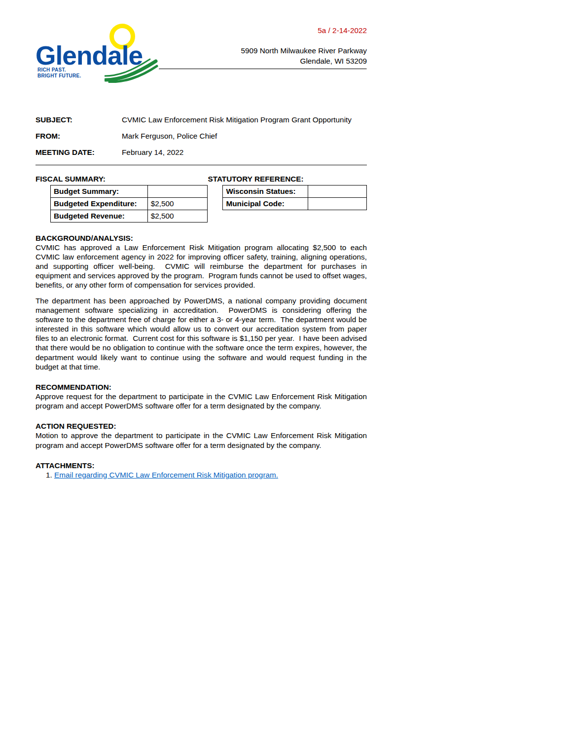Glendale
RICH PAST.
BRIGHT FUTURE.
5a / 2-14-2022
5909 North Milwaukee River Parkway
Glendale, WI 53209
| SUBJECT: | CVMIC Law Enforcement Risk Mitigation Program Grant Opportunity |
| FROM: | Mark Ferguson, Police Chief |
| MEETING DATE: | February 14, 2022 |
| FISCAL SUMMARY: / Budget Summary: / / / Budgeted Expenditure: / $2,500 / / Budgeted Revenue: / $2,500 / | STATUTORY REFERENCE: / Wisconsin Statues: / / / Municipal Code: / / |
BACKGROUND/ANALYSIS:
CVMIC has approved a Law Enforcement Risk Mitigation program allocating $2,500 to each CVMIC law enforcement agency in 2022 for improving officer safety, training, aligning operations, and supporting officer well-being. CVMIC will reimburse the department for purchases in equipment and services approved by the program. Program funds cannot be used to offset wages, benefits, or any other form of compensation for services provided.
The department has been approached by PowerDMS, a national company providing document management software specializing in accreditation. PowerDMS is considering offering the software to the department free of charge for either a 3- or 4-year term. The department would be interested in this software which would allow us to convert our accreditation system from paper files to an electronic format. Current cost for this software is $1,150 per year. I have been advised that there would be no obligation to continue with the software once the term expires, however, the department would likely want to continue using the software and would request funding in the budget at that time.
RECOMMENDATION:
Approve request for the department to participate in the CVMIC Law Enforcement Risk Mitigation program and accept PowerDMS software offer for a term designated by the company.
ACTION REQUESTED:
Motion to approve the department to participate in the CVMIC Law Enforcement Risk Mitigation program and accept PowerDMS software offer for a term designated by the company.
ATTACHMENTS:
Email regarding CVMIC Law Enforcement Risk Mitigation program.